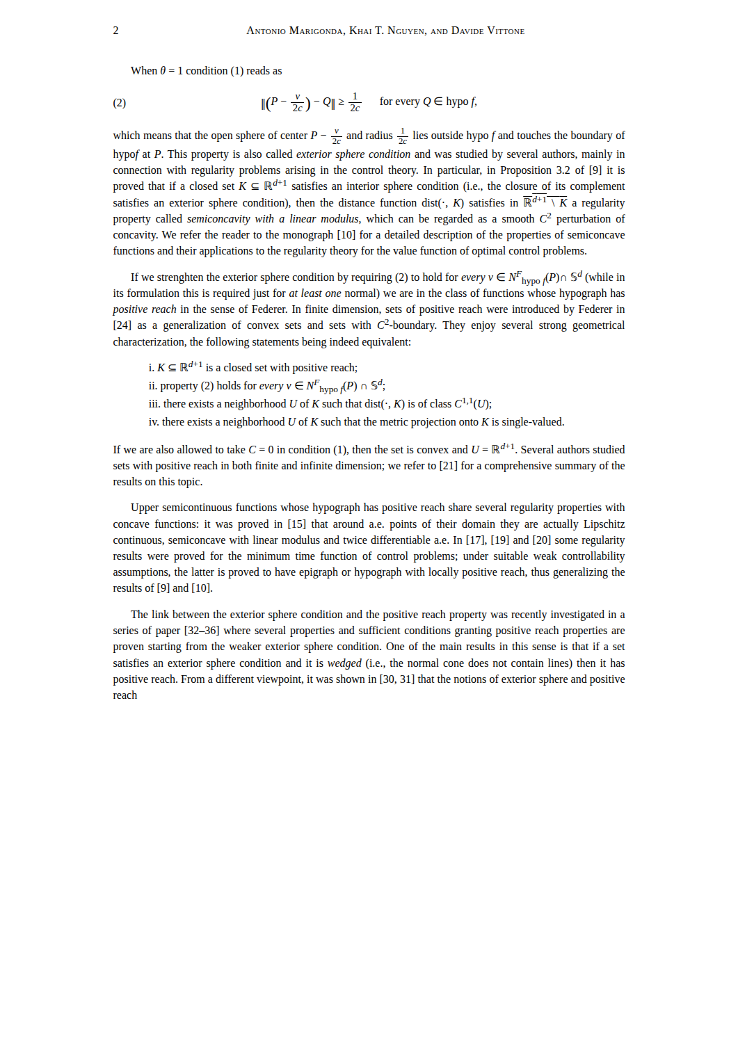2 Antonio Marigonda, Khai T. Nguyen, and Davide Vittone
When θ = 1 condition (1) reads as
(2)
‖(P − v 2c) − Q‖ ≥ 12c for every Q ∈ hypo f,
which means that the open sphere of center P − v 2c and radius 12c lies outside hypo f and touches the boundary of hypof at P. This property is also called exterior sphere condition and was studied by several authors, mainly in connection with regularity problems arising in the control theory. In particular, in Proposition 3.2 of [9] it is proved that if a closed set K ⊆ ℝd+1 satisfies an interior sphere condition (i.e., the closure of its complement satisfies an exterior sphere condition), then the distance function dist(·, K) satisfies in ℝd+1 \ K a regularity property called semiconcavity with a linear modulus, which can be regarded as a smooth C2 perturbation of concavity. We refer the reader to the monograph [10] for a detailed description of the properties of semiconcave functions and their applications to the regularity theory for the value function of optimal control problems.
If we strenghten the exterior sphere condition by requiring (2) to hold for every v ∈ NFhypo f(P)∩ 𝕊d (while in its formulation this is required just for at least one normal) we are in the class of functions whose hypograph has positive reach in the sense of Federer. In finite dimension, sets of positive reach were introduced by Federer in [24] as a generalization of convex sets and sets with C2-boundary. They enjoy several strong geometrical characterization, the following statements being indeed equivalent:
K ⊆ ℝd+1 is a closed set with positive reach;
property (2) holds for every v ∈ NFhypo f(P) ∩ 𝕊d;
there exists a neighborhood U of K such that dist(·, K) is of class C1,1(U);
there exists a neighborhood U of K such that the metric projection onto K is single-valued.
If we are also allowed to take C = 0 in condition (1), then the set is convex and U = ℝd+1. Several authors studied sets with positive reach in both finite and infinite dimension; we refer to [21] for a comprehensive summary of the results on this topic.
Upper semicontinuous functions whose hypograph has positive reach share several regularity properties with concave functions: it was proved in [15] that around a.e. points of their domain they are actually Lipschitz continuous, semiconcave with linear modulus and twice differentiable a.e. In [17], [19] and [20] some regularity results were proved for the minimum time function of control problems; under suitable weak controllability assumptions, the latter is proved to have epigraph or hypograph with locally positive reach, thus generalizing the results of [9] and [10].
The link between the exterior sphere condition and the positive reach property was recently investigated in a series of paper [32–36] where several properties and sufficient conditions granting positive reach properties are proven starting from the weaker exterior sphere condition. One of the main results in this sense is that if a set satisfies an exterior sphere condition and it is wedged (i.e., the normal cone does not contain lines) then it has positive reach. From a different viewpoint, it was shown in [30, 31] that the notions of exterior sphere and positive reach